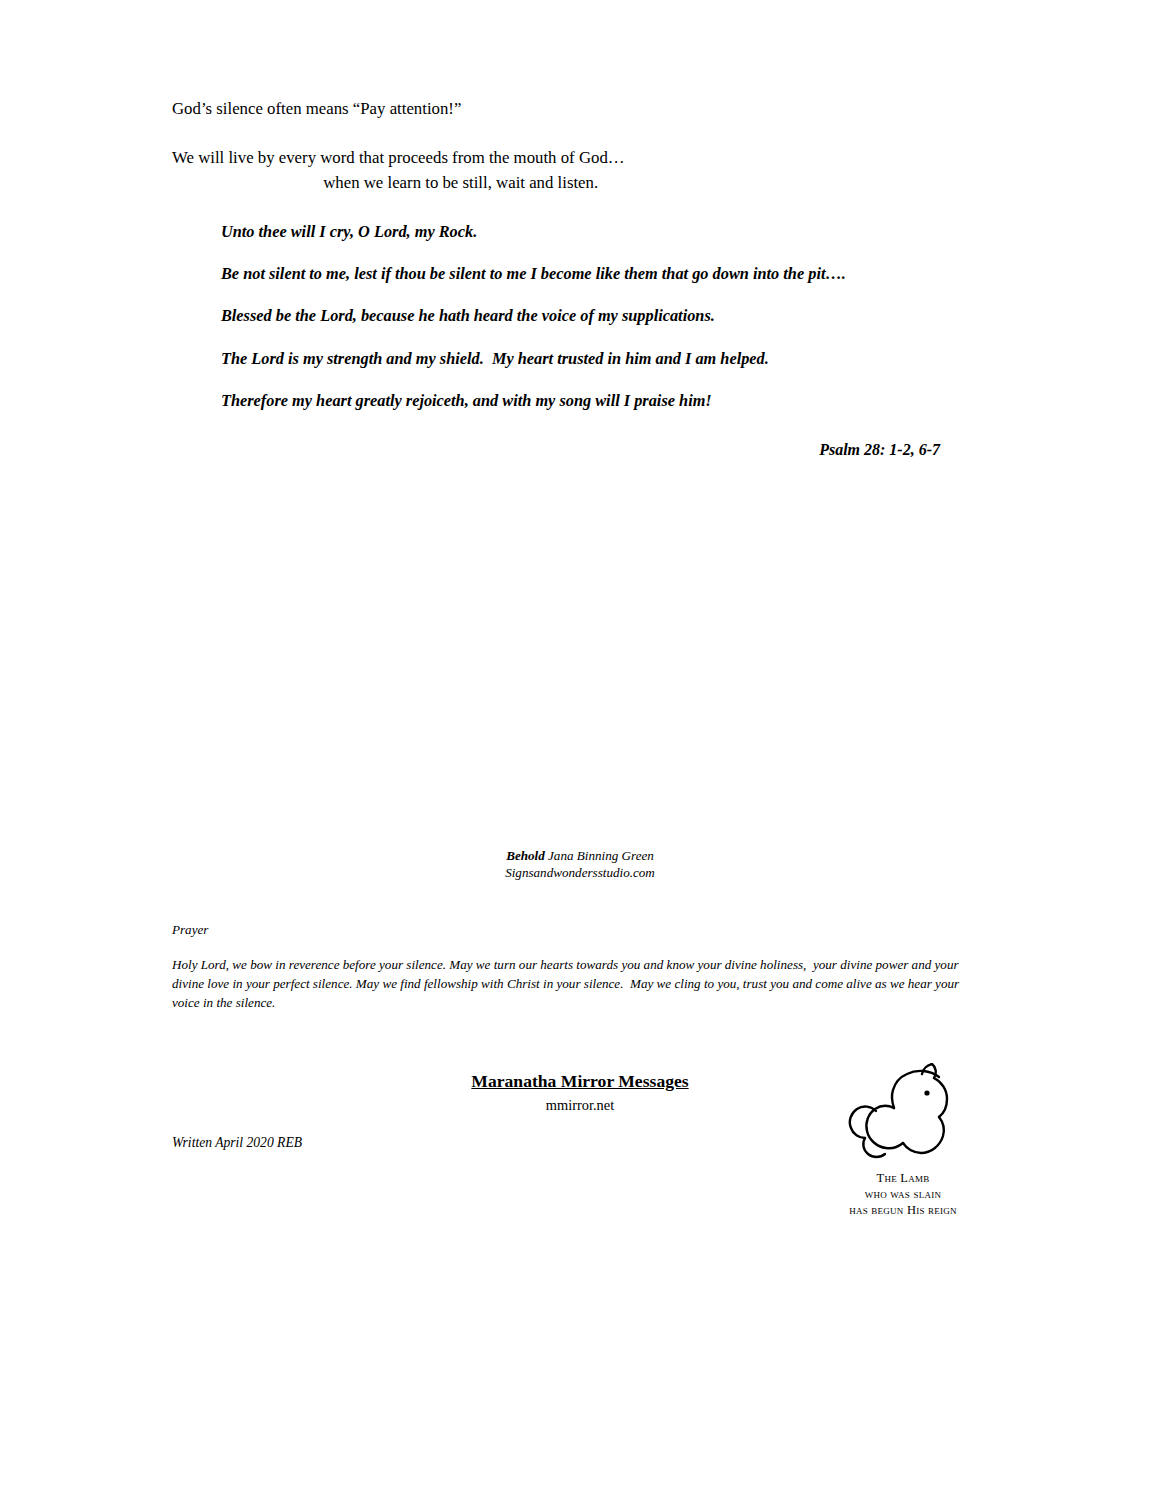God’s silence often means “Pay attention!”
We will live by every word that proceeds from the mouth of God… when we learn to be still, wait and listen.
Unto thee will I cry, O Lord, my Rock.
Be not silent to me, lest if thou be silent to me I become like them that go down into the pit….
Blessed be the Lord, because he hath heard the voice of my supplications.
The Lord is my strength and my shield. My heart trusted in him and I am helped.
Therefore my heart greatly rejoiceth, and with my song will I praise him!
Psalm 28: 1-2, 6-7
Behold Jana Binning Green
Signsandwondersstudio.com
Prayer
Holy Lord, we bow in reverence before your silence. May we turn our hearts towards you and know your divine holiness, your divine power and your divine love in your perfect silence. May we find fellowship with Christ in your silence. May we cling to you, trust you and come alive as we hear your voice in the silence.
Maranatha Mirror Messages mmirror.net
Written April 2020 REB
The Lamb
who was slain
has begun His reign